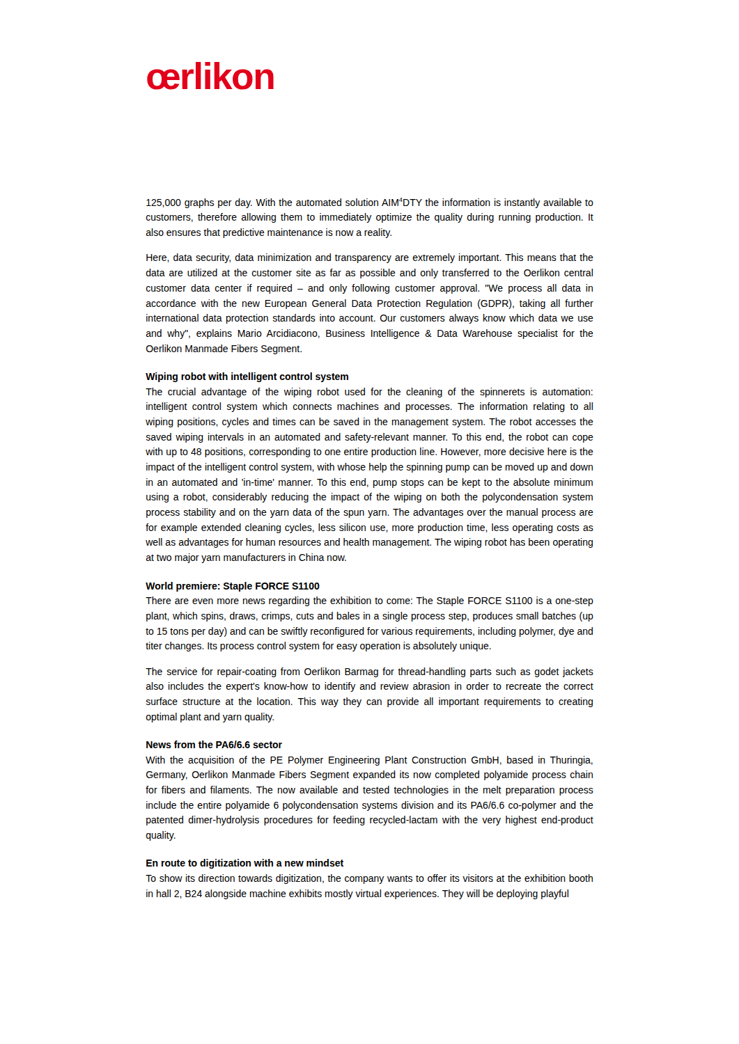œrlikon
125,000 graphs per day. With the automated solution AIM4DTY the information is instantly available to customers, therefore allowing them to immediately optimize the quality during running production. It also ensures that predictive maintenance is now a reality.
Here, data security, data minimization and transparency are extremely important. This means that the data are utilized at the customer site as far as possible and only transferred to the Oerlikon central customer data center if required – and only following customer approval. "We process all data in accordance with the new European General Data Protection Regulation (GDPR), taking all further international data protection standards into account. Our customers always know which data we use and why", explains Mario Arcidiacono, Business Intelligence & Data Warehouse specialist for the Oerlikon Manmade Fibers Segment.
Wiping robot with intelligent control system
The crucial advantage of the wiping robot used for the cleaning of the spinnerets is automation: intelligent control system which connects machines and processes. The information relating to all wiping positions, cycles and times can be saved in the management system. The robot accesses the saved wiping intervals in an automated and safety-relevant manner. To this end, the robot can cope with up to 48 positions, corresponding to one entire production line. However, more decisive here is the impact of the intelligent control system, with whose help the spinning pump can be moved up and down in an automated and 'in-time' manner. To this end, pump stops can be kept to the absolute minimum using a robot, considerably reducing the impact of the wiping on both the polycondensation system process stability and on the yarn data of the spun yarn. The advantages over the manual process are for example extended cleaning cycles, less silicon use, more production time, less operating costs as well as advantages for human resources and health management. The wiping robot has been operating at two major yarn manufacturers in China now.
World premiere: Staple FORCE S1100
There are even more news regarding the exhibition to come: The Staple FORCE S1100 is a one-step plant, which spins, draws, crimps, cuts and bales in a single process step, produces small batches (up to 15 tons per day) and can be swiftly reconfigured for various requirements, including polymer, dye and titer changes. Its process control system for easy operation is absolutely unique.
The service for repair-coating from Oerlikon Barmag for thread-handling parts such as godet jackets also includes the expert's know-how to identify and review abrasion in order to recreate the correct surface structure at the location. This way they can provide all important requirements to creating optimal plant and yarn quality.
News from the PA6/6.6 sector
With the acquisition of the PE Polymer Engineering Plant Construction GmbH, based in Thuringia, Germany, Oerlikon Manmade Fibers Segment expanded its now completed polyamide process chain for fibers and filaments. The now available and tested technologies in the melt preparation process include the entire polyamide 6 polycondensation systems division and its PA6/6.6 co-polymer and the patented dimer-hydrolysis procedures for feeding recycled-lactam with the very highest end-product quality.
En route to digitization with a new mindset
To show its direction towards digitization, the company wants to offer its visitors at the exhibition booth in hall 2, B24 alongside machine exhibits mostly virtual experiences. They will be deploying playful